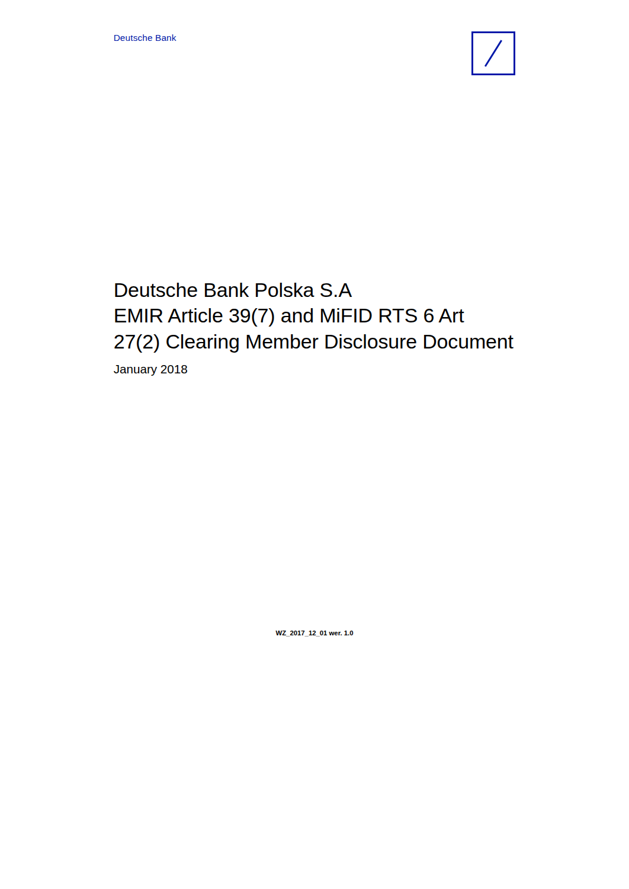Deutsche Bank
Deutsche Bank Polska S.A
EMIR Article 39(7) and MiFID RTS 6 Art 27(2) Clearing Member Disclosure Document
January 2018
WZ_2017_12_01 wer. 1.0